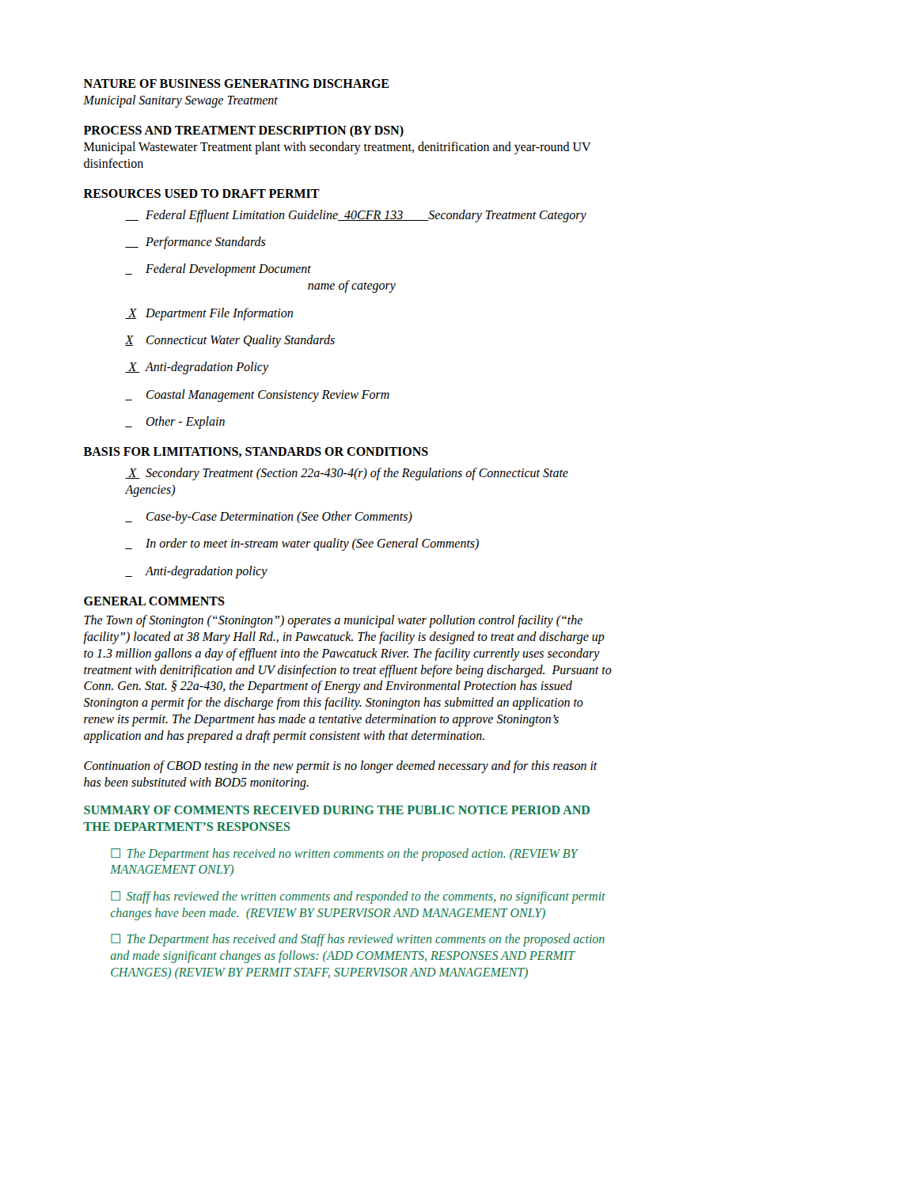Nature of Business Generating Discharge
Municipal Sanitary Sewage Treatment
Process and Treatment Description (by DSN)
Municipal Wastewater Treatment plant with secondary treatment, denitrification and year-round UV disinfection
Resources Used to Draft Permit
__Federal Effluent Limitation Guideline 40CFR 133 Secondary Treatment Category
__Performance Standards
_Federal Development Document name of category
XDepartment File Information
XConnecticut Water Quality Standards
X Anti-degradation Policy
_Coastal Management Consistency Review Form
_Other - Explain
Basis for Limitations, Standards or Conditions
X Secondary Treatment (Section 22a-430-4(r) of the Regulations of Connecticut State Agencies)
_Case-by-Case Determination (See Other Comments)
_In order to meet in-stream water quality (See General Comments)
_Anti-degradation policy
General Comments
The Town of Stonington (“Stonington”) operates a municipal water pollution control facility (“the facility”) located at 38 Mary Hall Rd., in Pawcatuck. The facility is designed to treat and discharge up to 1.3 million gallons a day of effluent into the Pawcatuck River. The facility currently uses secondary treatment with denitrification and UV disinfection to treat effluent before being discharged. Pursuant to Conn. Gen. Stat. § 22a-430, the Department of Energy and Environmental Protection has issued Stonington a permit for the discharge from this facility. Stonington has submitted an application to renew its permit. The Department has made a tentative determination to approve Stonington’s application and has prepared a draft permit consistent with that determination.
Continuation of CBOD testing in the new permit is no longer deemed necessary and for this reason it has been substituted with BOD5 monitoring.
Summary of Comments Received During the Public Notice Period and the Department’s Responses
☐The Department has received no written comments on the proposed action. (REVIEW BY MANAGEMENT ONLY)
☐Staff has reviewed the written comments and responded to the comments, no significant permit changes have been made. (REVIEW BY SUPERVISOR AND MANAGEMENT ONLY)
☐The Department has received and Staff has reviewed written comments on the proposed action and made significant changes as follows: (ADD COMMENTS, RESPONSES AND PERMIT CHANGES) (REVIEW BY PERMIT STAFF, SUPERVISOR AND MANAGEMENT)